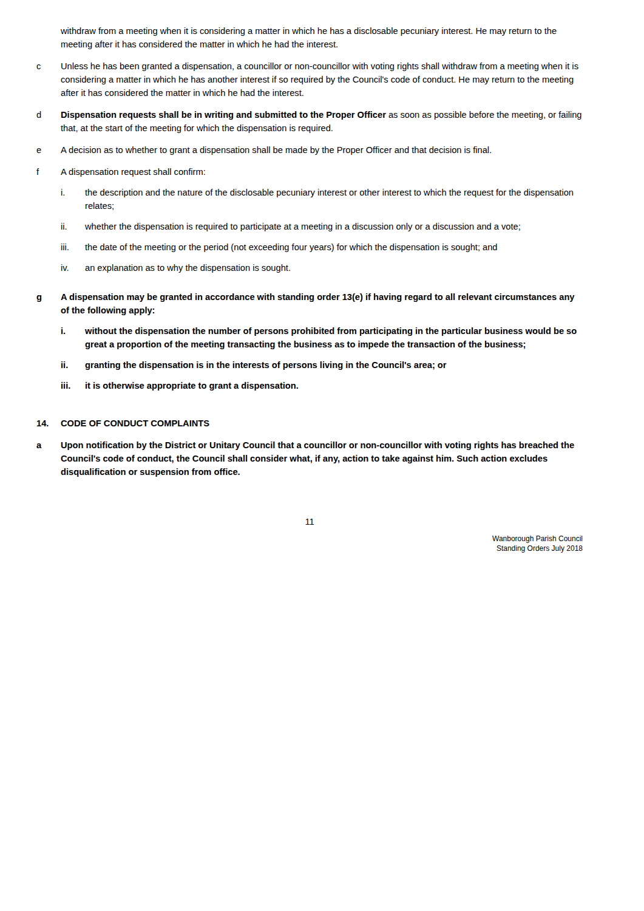withdraw from a meeting when it is considering a matter in which he has a disclosable pecuniary interest. He may return to the meeting after it has considered the matter in which he had the interest.
c
Unless he has been granted a dispensation, a councillor or non-councillor with voting rights shall withdraw from a meeting when it is considering a matter in which he has another interest if so required by the Council's code of conduct. He may return to the meeting after it has considered the matter in which he had the interest.
d
Dispensation requests shall be in writing and submitted to the Proper Officer as soon as possible before the meeting, or failing that, at the start of the meeting for which the dispensation is required.
e
A decision as to whether to grant a dispensation shall be made by the Proper Officer and that decision is final.
f
A dispensation request shall confirm:
i.
the description and the nature of the disclosable pecuniary interest or other interest to which the request for the dispensation relates;
ii.
whether the dispensation is required to participate at a meeting in a discussion only or a discussion and a vote;
iii.
the date of the meeting or the period (not exceeding four years) for which the dispensation is sought; and
iv.
an explanation as to why the dispensation is sought.
g
A dispensation may be granted in accordance with standing order 13(e) if having regard to all relevant circumstances any of the following apply:
i.
without the dispensation the number of persons prohibited from participating in the particular business would be so great a proportion of the meeting transacting the business as to impede the transaction of the business;
ii.
granting the dispensation is in the interests of persons living in the Council's area; or
iii.
it is otherwise appropriate to grant a dispensation.
14. CODE OF CONDUCT COMPLAINTS
a
Upon notification by the District or Unitary Council that a councillor or non-councillor with voting rights has breached the Council's code of conduct, the Council shall consider what, if any, action to take against him. Such action excludes disqualification or suspension from office.
11
Wanborough Parish Council
Standing Orders July 2018